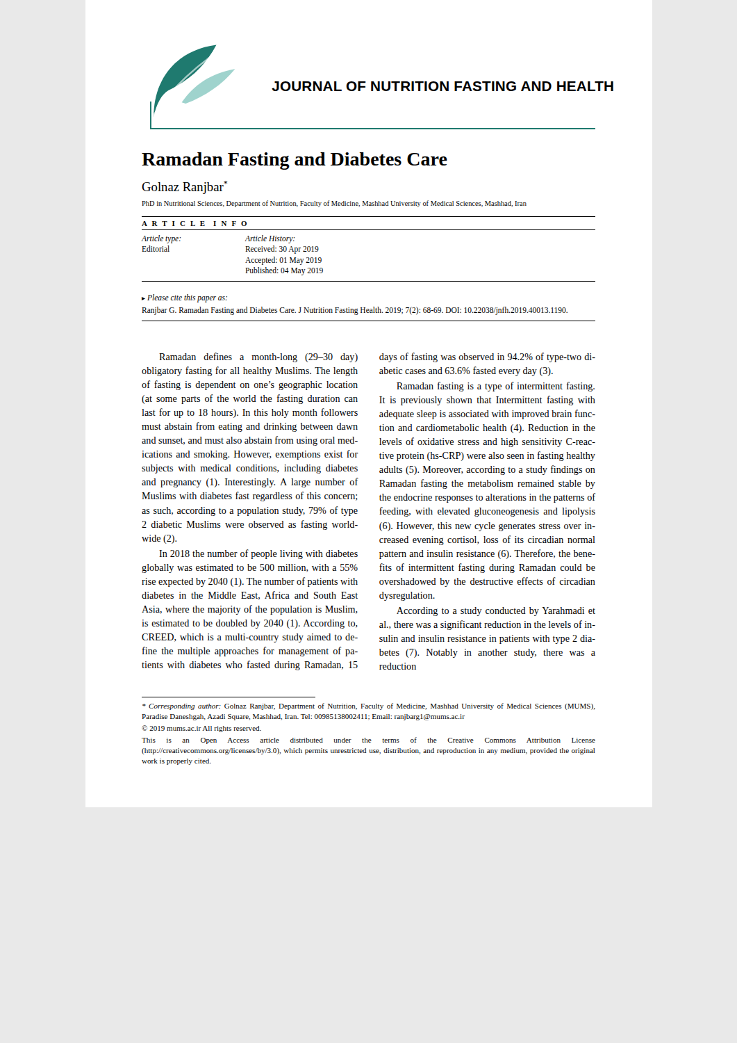JOURNAL OF NUTRITION FASTING AND HEALTH
Ramadan Fasting and Diabetes Care
Golnaz Ranjbar*
PhD in Nutritional Sciences, Department of Nutrition, Faculty of Medicine, Mashhad University of Medical Sciences, Mashhad, Iran
A R T I C L E I N F O
Article type:
Editorial
Article History:
Received: 30 Apr 2019
Accepted: 01 May 2019
Published: 04 May 2019
▸Please cite this paper as:
Ranjbar G. Ramadan Fasting and Diabetes Care. J Nutrition Fasting Health. 2019; 7(2): 68-69. DOI: 10.22038/jnfh.2019.40013.1190.
Ramadan defines a month-long (29–30 day) obligatory fasting for all healthy Muslims. The length of fasting is dependent on one’s geographic location (at some parts of the world the fasting duration can last for up to 18 hours). In this holy month followers must abstain from eating and drinking between dawn and sunset, and must also abstain from using oral medications and smoking. However, exemptions exist for subjects with medical conditions, including diabetes and pregnancy (1). Interestingly. A large number of Muslims with diabetes fast regardless of this concern; as such, according to a population study, 79% of type 2 diabetic Muslims were observed as fasting worldwide (2).
In 2018 the number of people living with diabetes globally was estimated to be 500 million, with a 55% rise expected by 2040 (1). The number of patients with diabetes in the Middle East, Africa and South East Asia, where the majority of the population is Muslim, is estimated to be doubled by 2040 (1). According to, CREED, which is a multi-country study aimed to define the multiple approaches for management of patients with diabetes who fasted during Ramadan, 15 days of fasting was observed in 94.2% of type-two diabetic cases and 63.6% fasted every day (3).
Ramadan fasting is a type of intermittent fasting. It is previously shown that Intermittent fasting with adequate sleep is associated with improved brain function and cardiometabolic health (4). Reduction in the levels of oxidative stress and high sensitivity C-reactive protein (hs-CRP) were also seen in fasting healthy adults (5). Moreover, according to a study findings on Ramadan fasting the metabolism remained stable by the endocrine responses to alterations in the patterns of feeding, with elevated gluconeogenesis and lipolysis (6). However, this new cycle generates stress over increased evening cortisol, loss of its circadian normal pattern and insulin resistance (6). Therefore, the benefits of intermittent fasting during Ramadan could be overshadowed by the destructive effects of circadian dysregulation.
According to a study conducted by Yarahmadi et al., there was a significant reduction in the levels of insulin and insulin resistance in patients with type 2 diabetes (7). Notably in another study, there was a reduction
* Corresponding author: Golnaz Ranjbar, Department of Nutrition, Faculty of Medicine, Mashhad University of Medical Sciences (MUMS), Paradise Daneshgah, Azadi Square, Mashhad, Iran. Tel: 00985138002411; Email: ranjbarg1@mums.ac.ir
© 2019 mums.ac.ir All rights reserved.
This is an Open Access article distributed under the terms of the Creative Commons Attribution License (http://creativecommons.org/licenses/by/3.0), which permits unrestricted use, distribution, and reproduction in any medium, provided the original work is properly cited.